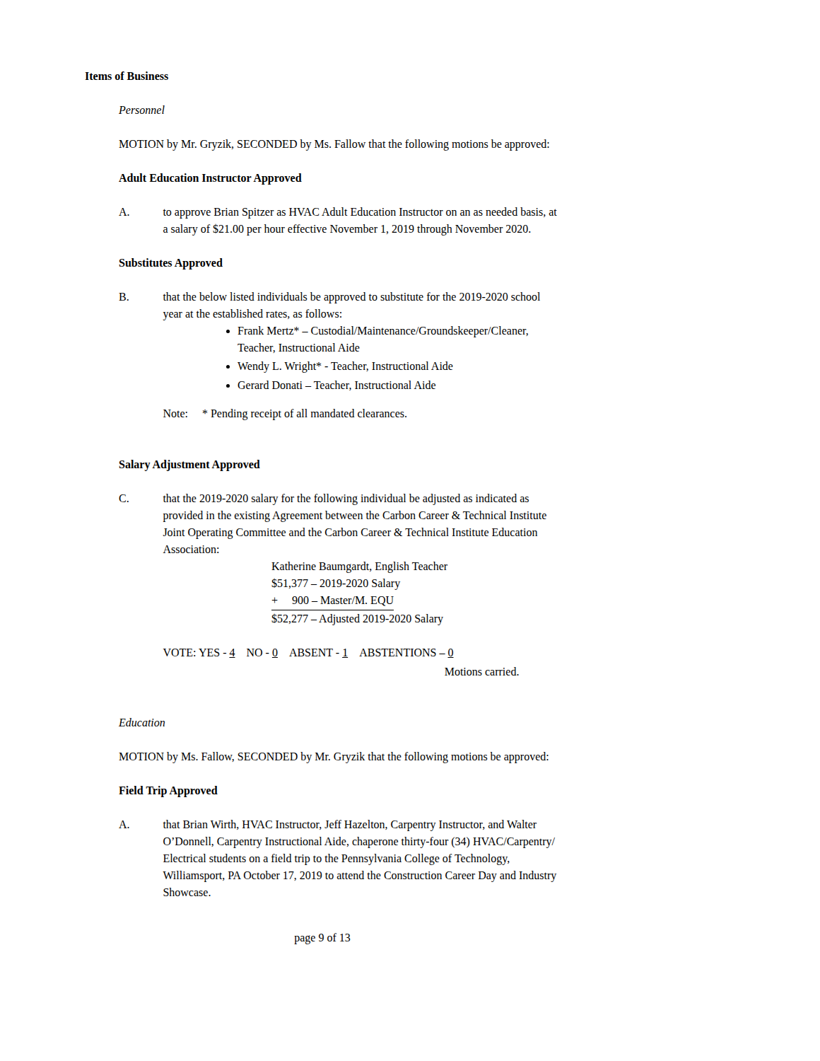Items of Business
Personnel
MOTION by Mr. Gryzik, SECONDED by Ms. Fallow that the following motions be approved:
Adult Education Instructor Approved
A.
to approve Brian Spitzer as HVAC Adult Education Instructor on an as needed basis, at a salary of $21.00 per hour effective November 1, 2019 through November 2020.
Substitutes Approved
B.
that the below listed individuals be approved to substitute for the 2019-2020 school year at the established rates, as follows:
Frank Mertz* – Custodial/Maintenance/Groundskeeper/Cleaner, Teacher, Instructional Aide
Wendy L. Wright* - Teacher, Instructional Aide
Gerard Donati – Teacher, Instructional Aide
Note: * Pending receipt of all mandated clearances.
Salary Adjustment Approved
C.
that the 2019-2020 salary for the following individual be adjusted as indicated as provided in the existing Agreement between the Carbon Career & Technical Institute Joint Operating Committee and the Carbon Career & Technical Institute Education Association:
Katherine Baumgardt, English Teacher
$51,377 – 2019-2020 Salary
+ 900 – Master/M. EQU
$52,277 – Adjusted 2019-2020 Salary
VOTE: YES - 4 NO - 0 ABSENT - 1 ABSTENTIONS – 0
Motions carried.
Education
MOTION by Ms. Fallow, SECONDED by Mr. Gryzik that the following motions be approved:
Field Trip Approved
A.
that Brian Wirth, HVAC Instructor, Jeff Hazelton, Carpentry Instructor, and Walter O’Donnell, Carpentry Instructional Aide, chaperone thirty-four (34) HVAC/Carpentry/ Electrical students on a field trip to the Pennsylvania College of Technology, Williamsport, PA October 17, 2019 to attend the Construction Career Day and Industry Showcase.
page 9 of 13